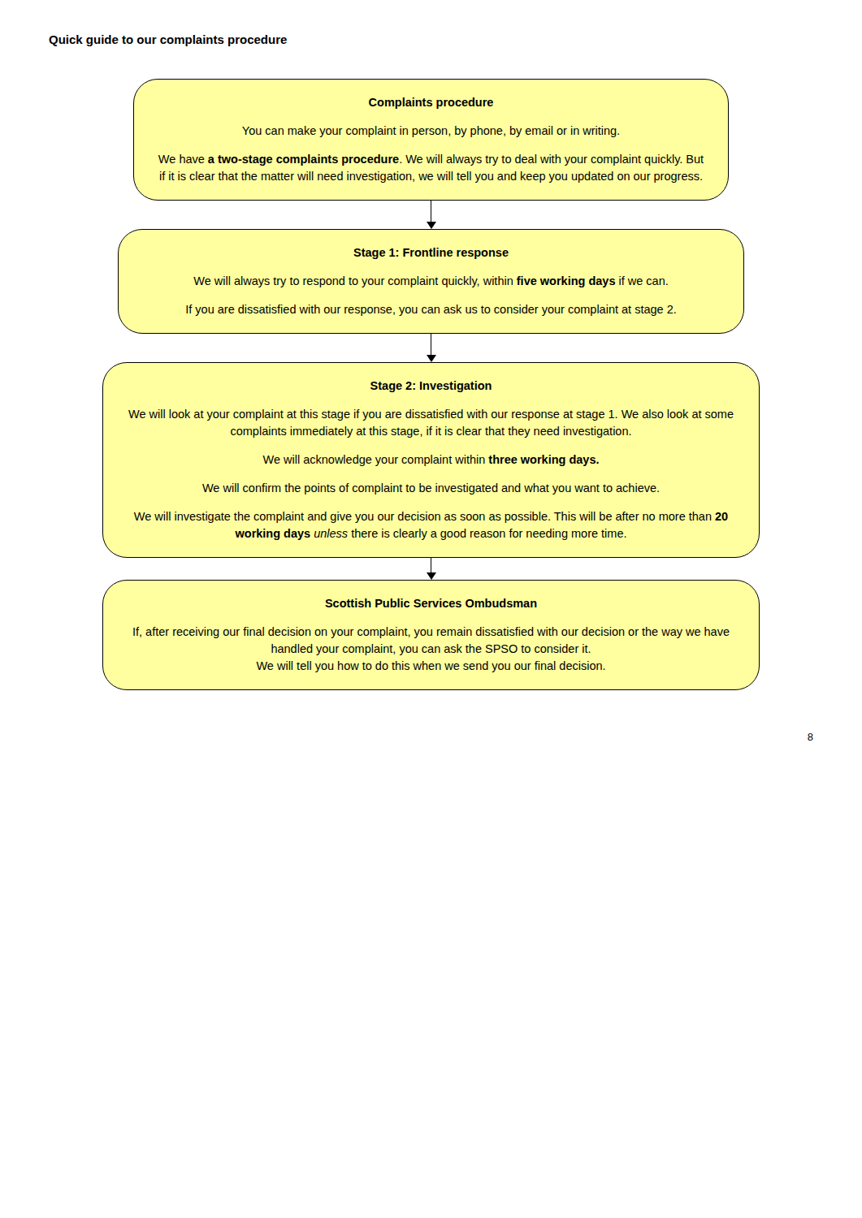Quick guide to our complaints procedure
Complaints procedure
You can make your complaint in person, by phone, by email or in writing.
We have a two-stage complaints procedure. We will always try to deal with your complaint quickly. But if it is clear that the matter will need investigation, we will tell you and keep you updated on our progress.
Stage 1: Frontline response
We will always try to respond to your complaint quickly, within five working days if we can.
If you are dissatisfied with our response, you can ask us to consider your complaint at stage 2.
Stage 2: Investigation
We will look at your complaint at this stage if you are dissatisfied with our response at stage 1. We also look at some complaints immediately at this stage, if it is clear that they need investigation.
We will acknowledge your complaint within three working days.
We will confirm the points of complaint to be investigated and what you want to achieve.
We will investigate the complaint and give you our decision as soon as possible. This will be after no more than 20 working days unless there is clearly a good reason for needing more time.
Scottish Public Services Ombudsman
If, after receiving our final decision on your complaint, you remain dissatisfied with our decision or the way we have handled your complaint, you can ask the SPSO to consider it.
We will tell you how to do this when we send you our final decision.
8